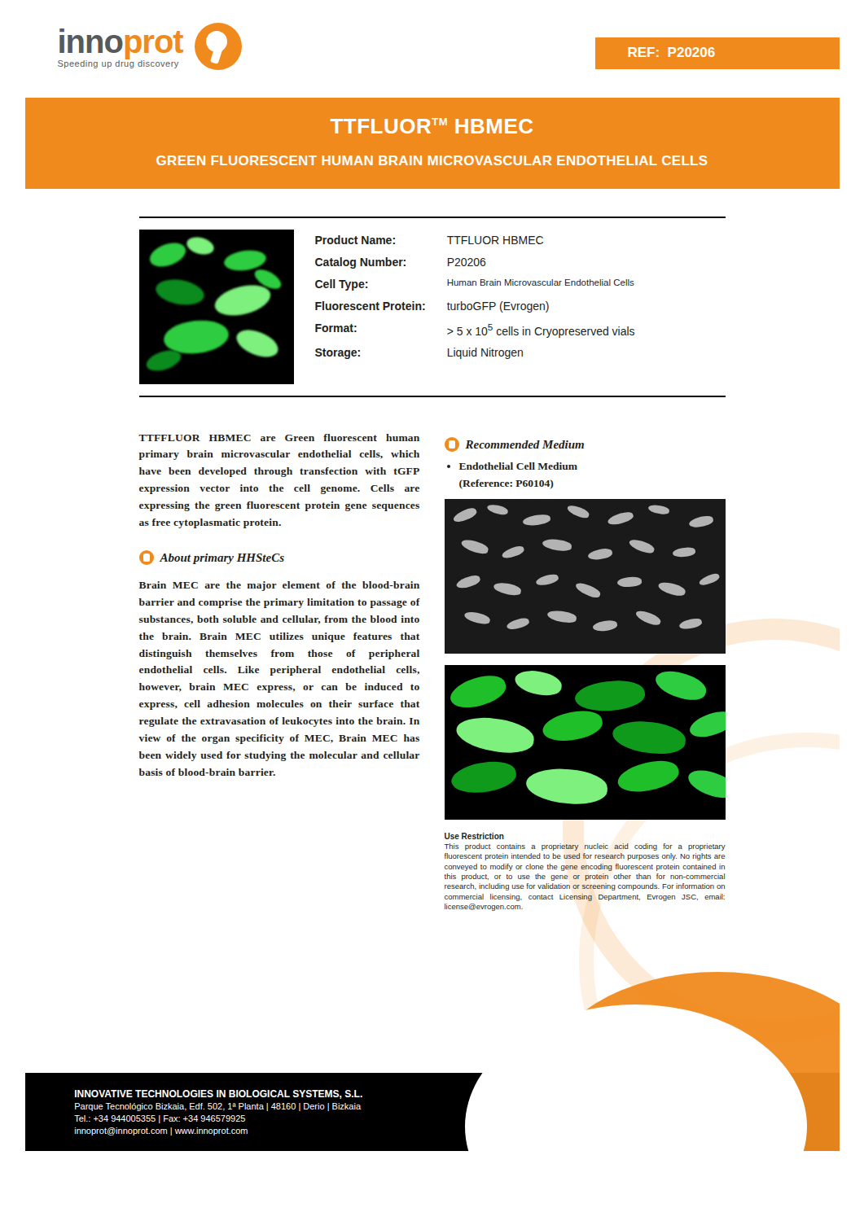innoprot
Speeding up drug discovery
REF: P20206
TTFLUORTM HBMEC
GREEN FLUORESCENT HUMAN BRAIN MICROVASCULAR ENDOTHELIAL CELLS
| Product Name: | TTFLUOR HBMEC |
| Catalog Number: | P20206 |
| Cell Type: | Human Brain Microvascular Endothelial Cells |
| Fluorescent Protein: | turboGFP (Evrogen) |
| Format: | > 5 x 10 5 cells in Cryopreserved vials |
| Storage: | Liquid Nitrogen |
TTFFLUOR HBMEC are Green fluorescent human primary brain microvascular endothelial cells, which have been developed through transfection with tGFP expression vector into the cell genome. Cells are expressing the green fluorescent protein gene sequences as free cytoplasmatic protein.
About primary HHSteCs
Brain MEC are the major element of the blood-brain barrier and comprise the primary limitation to passage of substances, both soluble and cellular, from the blood into the brain. Brain MEC utilizes unique features that distinguish themselves from those of peripheral endothelial cells. Like peripheral endothelial cells, however, brain MEC express, or can be induced to express, cell adhesion molecules on their surface that regulate the extravasation of leukocytes into the brain. In view of the organ specificity of MEC, Brain MEC has been widely used for studying the molecular and cellular basis of blood-brain barrier.
Recommended Medium
Endothelial Cell Medium (Reference: P60104)
Use Restriction
This product contains a proprietary nucleic acid coding for a proprietary fluorescent protein intended to be used for research purposes only. No rights are conveyed to modify or clone the gene encoding fluorescent protein contained in this product, or to use the gene or protein other than for non-commercial research, including use for validation or screening compounds. For information on commercial licensing, contact Licensing Department, Evrogen JSC, email: license@evrogen.com.
V.A.T. Nº:
ESB95481909
INNOVATIVE TECHNOLOGIES IN BIOLOGICAL SYSTEMS, S.L.
Parque Tecnológico Bizkaia, Edf. 502, 1ª Planta | 48160 | Derio | Bizkaia
Tel.: +34 944005355 | Fax: +34 946579925
innoprot@innoprot.com | www.innoprot.com